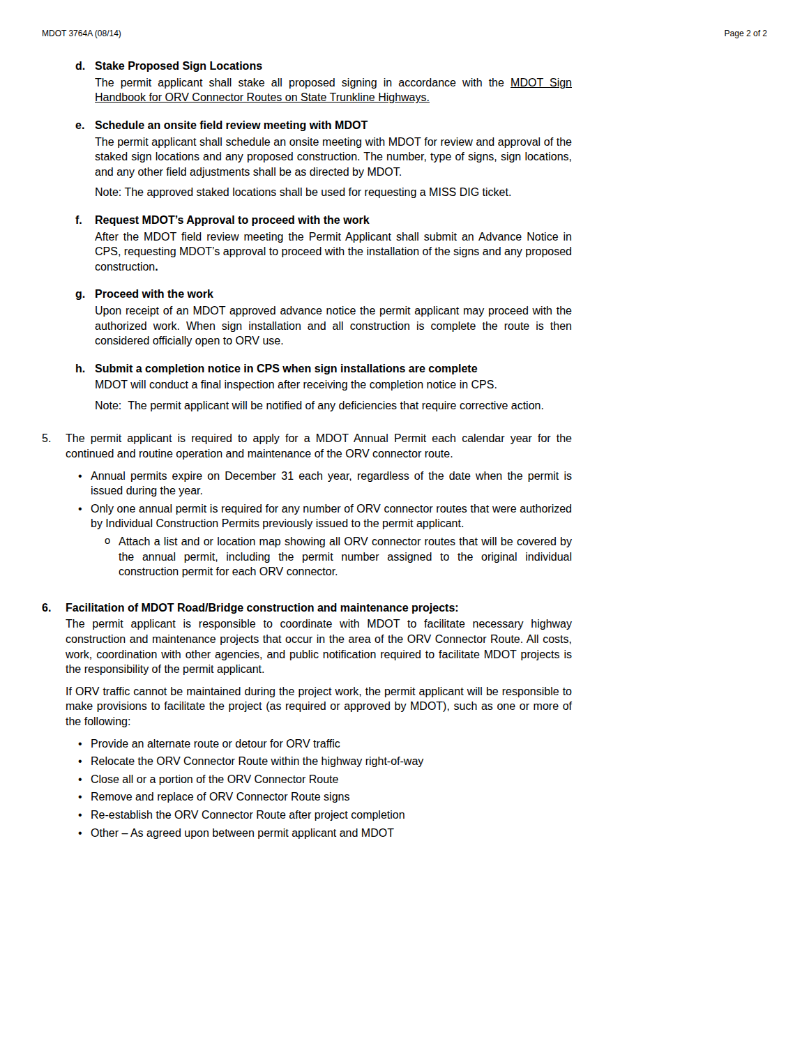MDOT 3764A (08/14) Page 2 of 2
d.
Stake Proposed Sign Locations
The permit applicant shall stake all proposed signing in accordance with the MDOT Sign Handbook for ORV Connector Routes on State Trunkline Highways.
e.
Schedule an onsite field review meeting with MDOT
The permit applicant shall schedule an onsite meeting with MDOT for review and approval of the staked sign locations and any proposed construction. The number, type of signs, sign locations, and any other field adjustments shall be as directed by MDOT.
Note: The approved staked locations shall be used for requesting a MISS DIG ticket.
f.
Request MDOT’s Approval to proceed with the work
After the MDOT field review meeting the Permit Applicant shall submit an Advance Notice in CPS, requesting MDOT’s approval to proceed with the installation of the signs and any proposed construction.
g.
Proceed with the work
Upon receipt of an MDOT approved advance notice the permit applicant may proceed with the authorized work. When sign installation and all construction is complete the route is then considered officially open to ORV use.
h.
Submit a completion notice in CPS when sign installations are complete
MDOT will conduct a final inspection after receiving the completion notice in CPS.
Note: The permit applicant will be notified of any deficiencies that require corrective action.
5.
The permit applicant is required to apply for a MDOT Annual Permit each calendar year for the continued and routine operation and maintenance of the ORV connector route.
Annual permits expire on December 31 each year, regardless of the date when the permit is issued during the year.
Only one annual permit is required for any number of ORV connector routes that were authorized by Individual Construction Permits previously issued to the permit applicant.
Attach a list and or location map showing all ORV connector routes that will be covered by the annual permit, including the permit number assigned to the original individual construction permit for each ORV connector.
6.
Facilitation of MDOT Road/Bridge construction and maintenance projects:
The permit applicant is responsible to coordinate with MDOT to facilitate necessary highway construction and maintenance projects that occur in the area of the ORV Connector Route. All costs, work, coordination with other agencies, and public notification required to facilitate MDOT projects is the responsibility of the permit applicant.
If ORV traffic cannot be maintained during the project work, the permit applicant will be responsible to make provisions to facilitate the project (as required or approved by MDOT), such as one or more of the following:
Provide an alternate route or detour for ORV traffic
Relocate the ORV Connector Route within the highway right-of-way
Close all or a portion of the ORV Connector Route
Remove and replace of ORV Connector Route signs
Re-establish the ORV Connector Route after project completion
Other – As agreed upon between permit applicant and MDOT